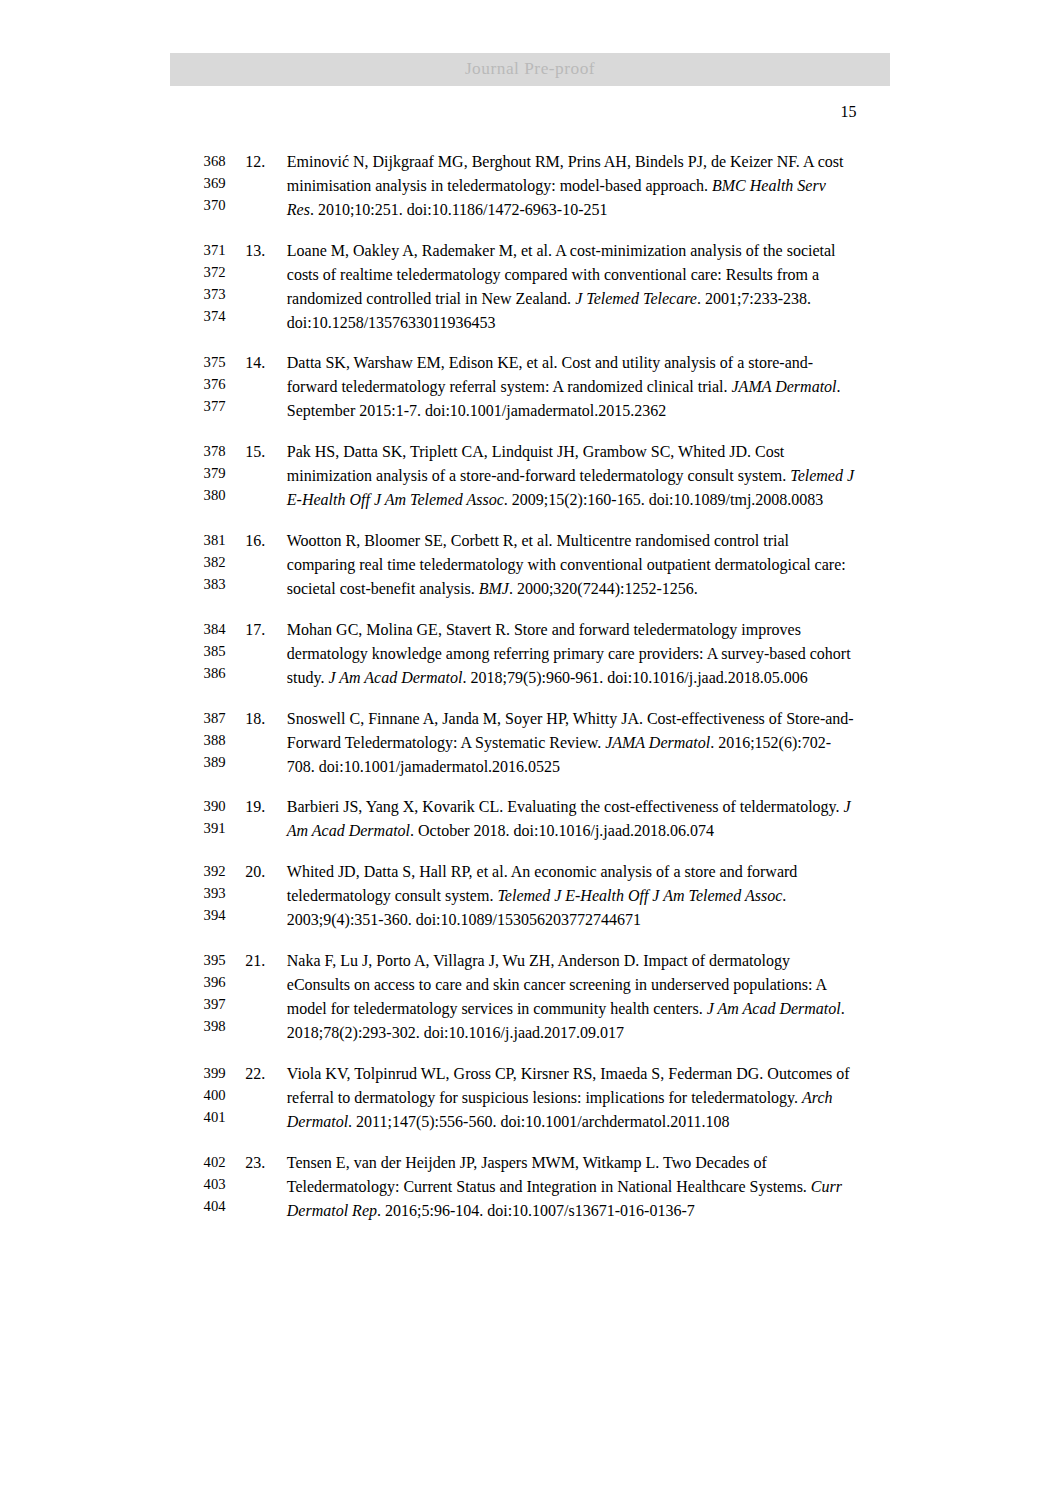Journal Pre-proof
15
368 369 370
12.
Eminović N, Dijkgraaf MG, Berghout RM, Prins AH, Bindels PJ, de Keizer NF. A cost minimisation analysis in teledermatology: model-based approach. BMC Health Serv Res. 2010;10:251. doi:10.1186/1472-6963-10-251
371 372 373 374
13.
Loane M, Oakley A, Rademaker M, et al. A cost-minimization analysis of the societal costs of realtime teledermatology compared with conventional care: Results from a randomized controlled trial in New Zealand. J Telemed Telecare. 2001;7:233-238. doi:10.1258/1357633011936453
375 376 377
14.
Datta SK, Warshaw EM, Edison KE, et al. Cost and utility analysis of a store-and-forward teledermatology referral system: A randomized clinical trial. JAMA Dermatol. September 2015:1-7. doi:10.1001/jamadermatol.2015.2362
378 379 380
15.
Pak HS, Datta SK, Triplett CA, Lindquist JH, Grambow SC, Whited JD. Cost minimization analysis of a store-and-forward teledermatology consult system. Telemed J E-Health Off J Am Telemed Assoc. 2009;15(2):160-165. doi:10.1089/tmj.2008.0083
381 382 383
16.
Wootton R, Bloomer SE, Corbett R, et al. Multicentre randomised control trial comparing real time teledermatology with conventional outpatient dermatological care: societal cost-benefit analysis. BMJ. 2000;320(7244):1252-1256.
384 385 386
17.
Mohan GC, Molina GE, Stavert R. Store and forward teledermatology improves dermatology knowledge among referring primary care providers: A survey-based cohort study. J Am Acad Dermatol. 2018;79(5):960-961. doi:10.1016/j.jaad.2018.05.006
387 388 389
18.
Snoswell C, Finnane A, Janda M, Soyer HP, Whitty JA. Cost-effectiveness of Store-and-Forward Teledermatology: A Systematic Review. JAMA Dermatol. 2016;152(6):702-708. doi:10.1001/jamadermatol.2016.0525
390 391
19.
Barbieri JS, Yang X, Kovarik CL. Evaluating the cost-effectiveness of teldermatology. J Am Acad Dermatol. October 2018. doi:10.1016/j.jaad.2018.06.074
392 393 394
20.
Whited JD, Datta S, Hall RP, et al. An economic analysis of a store and forward teledermatology consult system. Telemed J E-Health Off J Am Telemed Assoc. 2003;9(4):351-360. doi:10.1089/153056203772744671
395 396 397 398
21.
Naka F, Lu J, Porto A, Villagra J, Wu ZH, Anderson D. Impact of dermatology eConsults on access to care and skin cancer screening in underserved populations: A model for teledermatology services in community health centers. J Am Acad Dermatol. 2018;78(2):293-302. doi:10.1016/j.jaad.2017.09.017
399 400 401
22.
Viola KV, Tolpinrud WL, Gross CP, Kirsner RS, Imaeda S, Federman DG. Outcomes of referral to dermatology for suspicious lesions: implications for teledermatology. Arch Dermatol. 2011;147(5):556-560. doi:10.1001/archdermatol.2011.108
402 403 404
23.
Tensen E, van der Heijden JP, Jaspers MWM, Witkamp L. Two Decades of Teledermatology: Current Status and Integration in National Healthcare Systems. Curr Dermatol Rep. 2016;5:96-104. doi:10.1007/s13671-016-0136-7